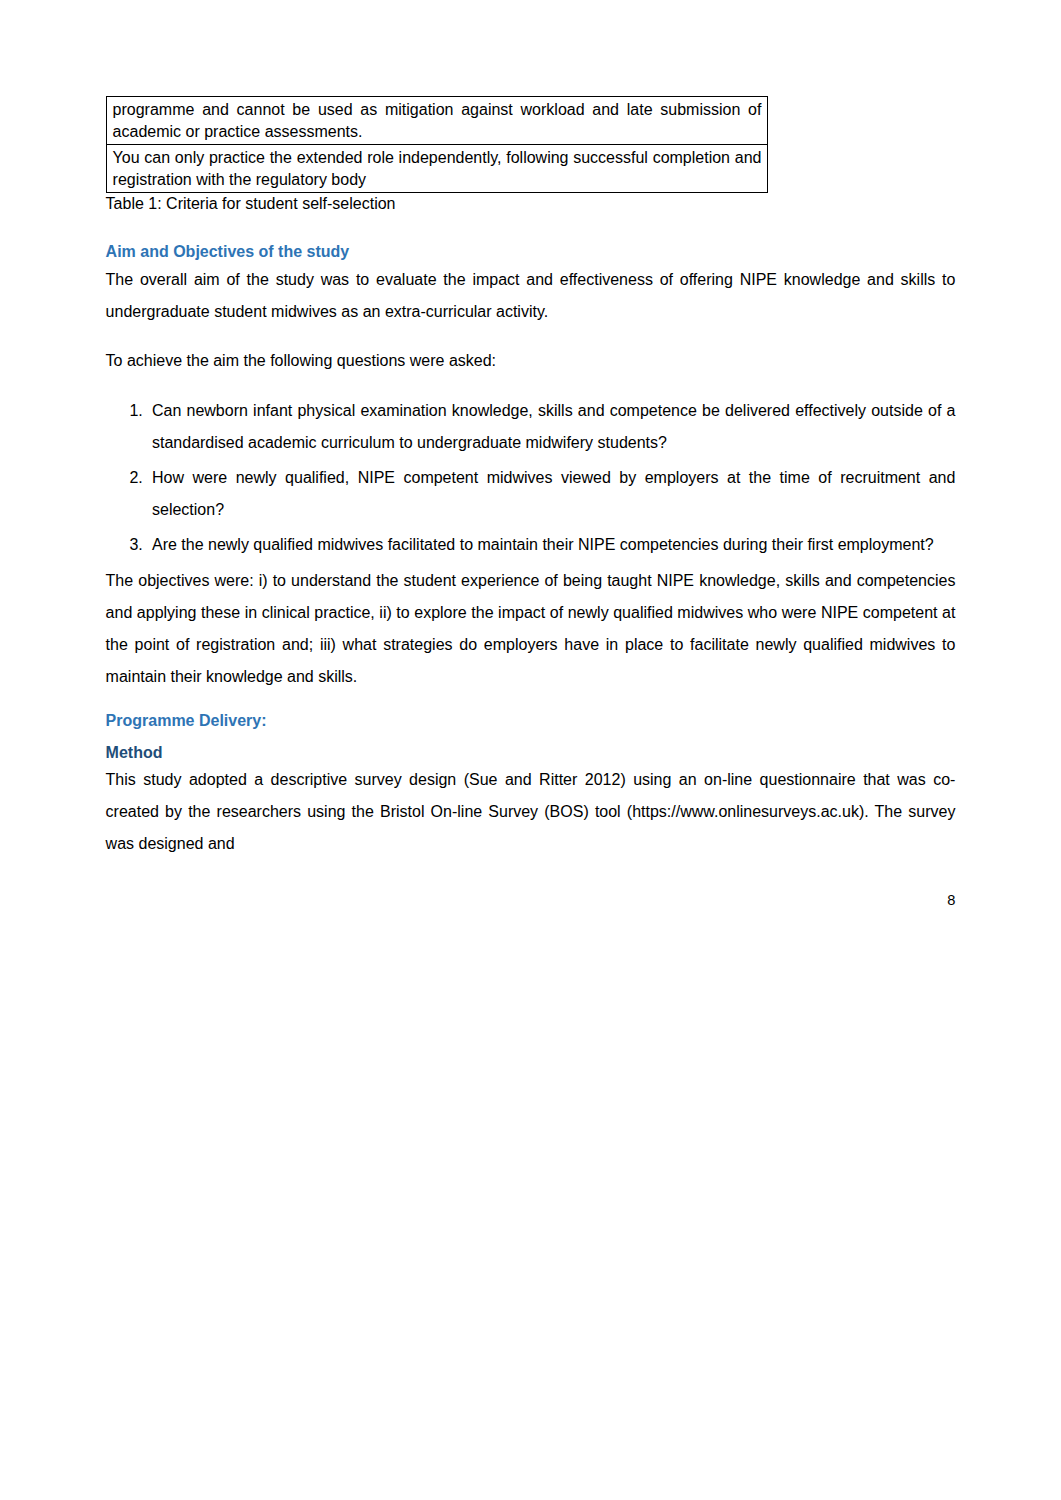| programme and cannot be used as mitigation against workload and late submission of academic or practice assessments. |
| You can only practice the extended role independently, following successful completion and registration with the regulatory body |
Table 1: Criteria for student self-selection
Aim and Objectives of the study
The overall aim of the study was to evaluate the impact and effectiveness of offering NIPE knowledge and skills to undergraduate student midwives as an extra-curricular activity.
To achieve the aim the following questions were asked:
Can newborn infant physical examination knowledge, skills and competence be delivered effectively outside of a standardised academic curriculum to undergraduate midwifery students?
How were newly qualified, NIPE competent midwives viewed by employers at the time of recruitment and selection?
Are the newly qualified midwives facilitated to maintain their NIPE competencies during their first employment?
The objectives were: i) to understand the student experience of being taught NIPE knowledge, skills and competencies and applying these in clinical practice, ii) to explore the impact of newly qualified midwives who were NIPE competent at the point of registration and; iii) what strategies do employers have in place to facilitate newly qualified midwives to maintain their knowledge and skills.
Programme Delivery:
Method
This study adopted a descriptive survey design (Sue and Ritter 2012) using an on-line questionnaire that was co-created by the researchers using the Bristol On-line Survey (BOS) tool (https://www.onlinesurveys.ac.uk). The survey was designed and
8